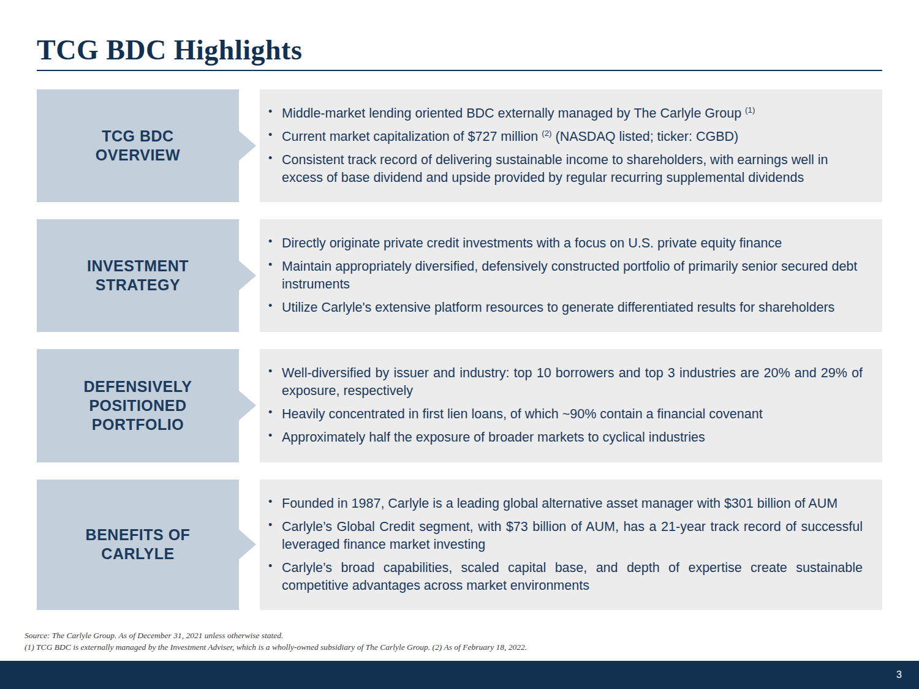TCG BDC Highlights
TCG BDC
OVERVIEW
Middle-market lending oriented BDC externally managed by The Carlyle Group (1)
Current market capitalization of $727 million (2) (NASDAQ listed; ticker: CGBD)
Consistent track record of delivering sustainable income to shareholders, with earnings well in excess of base dividend and upside provided by regular recurring supplemental dividends
INVESTMENT
STRATEGY
Directly originate private credit investments with a focus on U.S. private equity finance
Maintain appropriately diversified, defensively constructed portfolio of primarily senior secured debt instruments
Utilize Carlyle's extensive platform resources to generate differentiated results for shareholders
DEFENSIVELY
POSITIONED
PORTFOLIO
Well-diversified by issuer and industry: top 10 borrowers and top 3 industries are 20% and 29% of exposure, respectively
Heavily concentrated in first lien loans, of which ~90% contain a financial covenant
Approximately half the exposure of broader markets to cyclical industries
BENEFITS OF
CARLYLE
Founded in 1987, Carlyle is a leading global alternative asset manager with $301 billion of AUM
Carlyle’s Global Credit segment, with $73 billion of AUM, has a 21-year track record of successful leveraged finance market investing
Carlyle’s broad capabilities, scaled capital base, and depth of expertise create sustainable competitive advantages across market environments
Source: The Carlyle Group. As of December 31, 2021 unless otherwise stated.
(1) TCG BDC is externally managed by the Investment Adviser, which is a wholly-owned subsidiary of The Carlyle Group. (2) As of February 18, 2022.